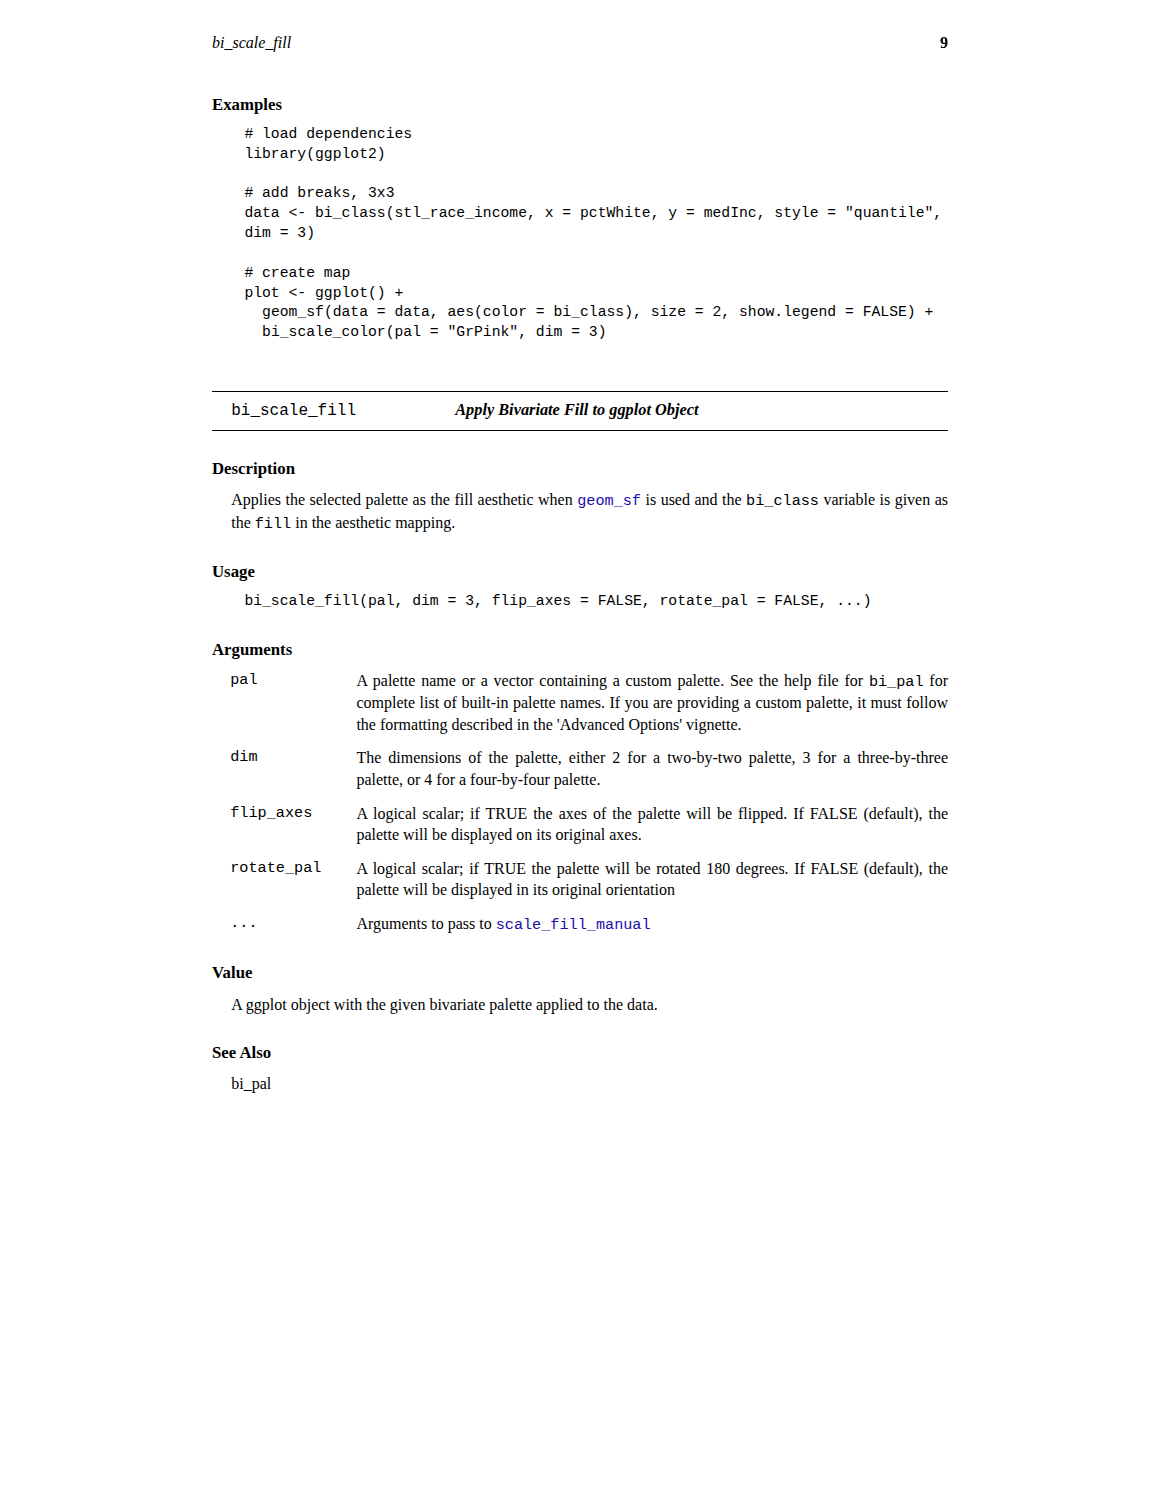bi_scale_fill 9
Examples
# load dependencies
library(ggplot2)

# add breaks, 3x3
data <- bi_class(stl_race_income, x = pctWhite, y = medInc, style = "quantile", dim = 3)

# create map
plot <- ggplot() +
  geom_sf(data = data, aes(color = bi_class), size = 2, show.legend = FALSE) +
  bi_scale_color(pal = "GrPink", dim = 3)
bi_scale_fill Apply Bivariate Fill to ggplot Object
Description
Applies the selected palette as the fill aesthetic when geom_sf is used and the bi_class variable is given as the fill in the aesthetic mapping.
Usage
bi_scale_fill(pal, dim = 3, flip_axes = FALSE, rotate_pal = FALSE, ...)
Arguments
pal
A palette name or a vector containing a custom palette. See the help file for bi_pal for complete list of built-in palette names. If you are providing a custom palette, it must follow the formatting described in the 'Advanced Options' vignette.
dim
The dimensions of the palette, either 2 for a two-by-two palette, 3 for a three-by-three palette, or 4 for a four-by-four palette.
flip_axes
A logical scalar; if TRUE the axes of the palette will be flipped. If FALSE (default), the palette will be displayed on its original axes.
rotate_pal
A logical scalar; if TRUE the palette will be rotated 180 degrees. If FALSE (default), the palette will be displayed in its original orientation
...
Arguments to pass to scale_fill_manual
Value
A ggplot object with the given bivariate palette applied to the data.
See Also
bi_pal